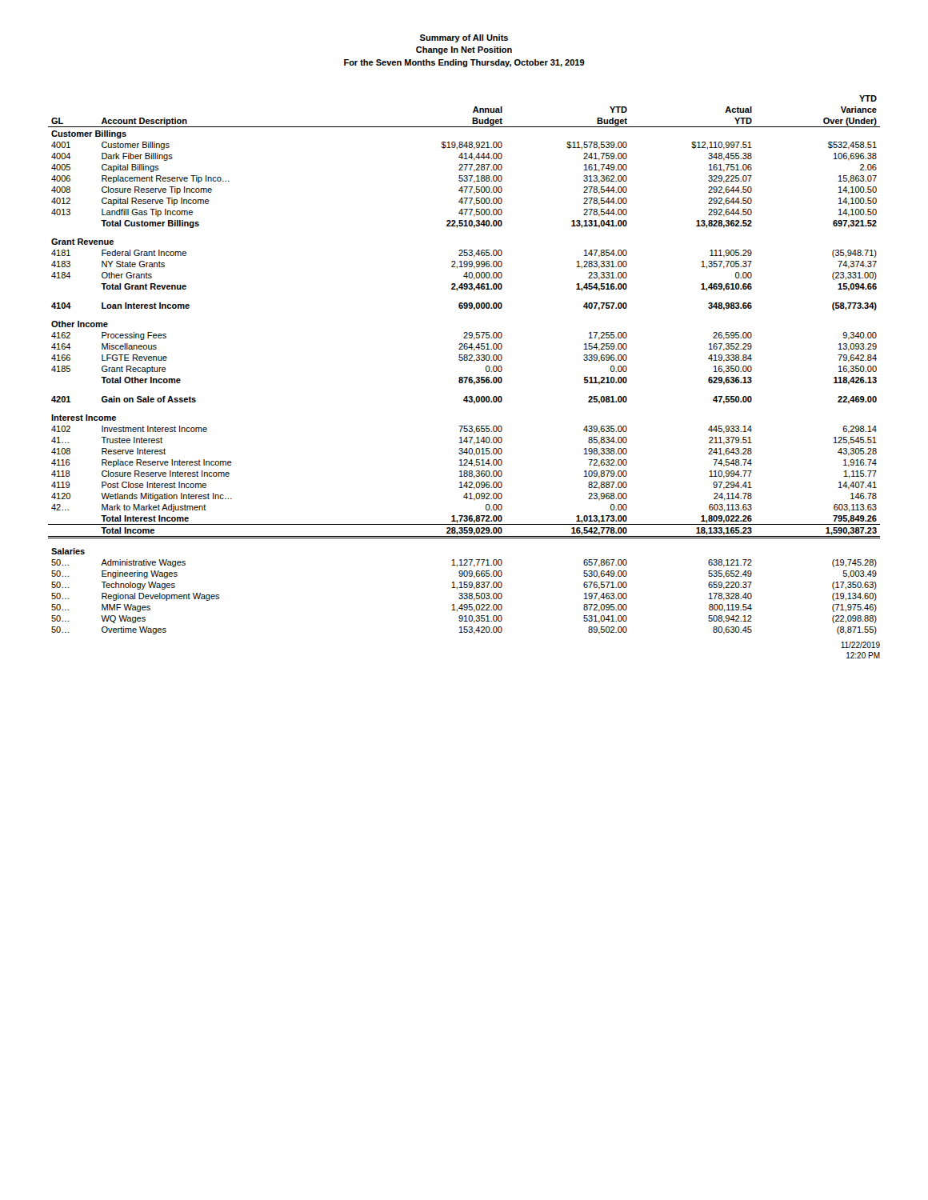Summary of All Units
Change In Net Position
For the Seven Months Ending Thursday, October 31, 2019
| | | | | | YTD |
| --- | --- | --- | --- | --- | --- |
| | | Annual | YTD | Actual | Variance |
| GL | Account Description | Budget | Budget | YTD | Over (Under) |
| Customer Billings | | | | |
| 4001 | Customer Billings | $19,848,921.00 | $11,578,539.00 | $12,110,997.51 | $532,458.51 |
| 4004 | Dark Fiber Billings | 414,444.00 | 241,759.00 | 348,455.38 | 106,696.38 |
| 4005 | Capital Billings | 277,287.00 | 161,749.00 | 161,751.06 | 2.06 |
| 4006 | Replacement Reserve Tip Inco… | 537,188.00 | 313,362.00 | 329,225.07 | 15,863.07 |
| 4008 | Closure Reserve Tip Income | 477,500.00 | 278,544.00 | 292,644.50 | 14,100.50 |
| 4012 | Capital Reserve Tip Income | 477,500.00 | 278,544.00 | 292,644.50 | 14,100.50 |
| 4013 | Landfill Gas Tip Income | 477,500.00 | 278,544.00 | 292,644.50 | 14,100.50 |
| | Total Customer Billings | 22,510,340.00 | 13,131,041.00 | 13,828,362.52 | 697,321.52 |
| Grant Revenue | | | | |
| 4181 | Federal Grant Income | 253,465.00 | 147,854.00 | 111,905.29 | (35,948.71) |
| 4183 | NY State Grants | 2,199,996.00 | 1,283,331.00 | 1,357,705.37 | 74,374.37 |
| 4184 | Other Grants | 40,000.00 | 23,331.00 | 0.00 | (23,331.00) |
| | Total Grant Revenue | 2,493,461.00 | 1,454,516.00 | 1,469,610.66 | 15,094.66 |
| 4104 | Loan Interest Income | 699,000.00 | 407,757.00 | 348,983.66 | (58,773.34) |
| Other Income | | | | |
| 4162 | Processing Fees | 29,575.00 | 17,255.00 | 26,595.00 | 9,340.00 |
| 4164 | Miscellaneous | 264,451.00 | 154,259.00 | 167,352.29 | 13,093.29 |
| 4166 | LFGTE Revenue | 582,330.00 | 339,696.00 | 419,338.84 | 79,642.84 |
| 4185 | Grant Recapture | 0.00 | 0.00 | 16,350.00 | 16,350.00 |
| | Total Other Income | 876,356.00 | 511,210.00 | 629,636.13 | 118,426.13 |
| 4201 | Gain on Sale of Assets | 43,000.00 | 25,081.00 | 47,550.00 | 22,469.00 |
| Interest Income | | | | |
| 4102 | Investment Interest Income | 753,655.00 | 439,635.00 | 445,933.14 | 6,298.14 |
| 41… | Trustee Interest | 147,140.00 | 85,834.00 | 211,379.51 | 125,545.51 |
| 4108 | Reserve Interest | 340,015.00 | 198,338.00 | 241,643.28 | 43,305.28 |
| 4116 | Replace Reserve Interest Income | 124,514.00 | 72,632.00 | 74,548.74 | 1,916.74 |
| 4118 | Closure Reserve Interest Income | 188,360.00 | 109,879.00 | 110,994.77 | 1,115.77 |
| 4119 | Post Close Interest Income | 142,096.00 | 82,887.00 | 97,294.41 | 14,407.41 |
| 4120 | Wetlands Mitigation Interest Inc… | 41,092.00 | 23,968.00 | 24,114.78 | 146.78 |
| 42… | Mark to Market Adjustment | 0.00 | 0.00 | 603,113.63 | 603,113.63 |
| | Total Interest Income | 1,736,872.00 | 1,013,173.00 | 1,809,022.26 | 795,849.26 |
| | Total Income | 28,359,029.00 | 16,542,778.00 | 18,133,165.23 | 1,590,387.23 |
| Salaries | | | | |
| 50… | Administrative Wages | 1,127,771.00 | 657,867.00 | 638,121.72 | (19,745.28) |
| 50… | Engineering Wages | 909,665.00 | 530,649.00 | 535,652.49 | 5,003.49 |
| 50… | Technology Wages | 1,159,837.00 | 676,571.00 | 659,220.37 | (17,350.63) |
| 50… | Regional Development Wages | 338,503.00 | 197,463.00 | 178,328.40 | (19,134.60) |
| 50… | MMF Wages | 1,495,022.00 | 872,095.00 | 800,119.54 | (71,975.46) |
| 50… | WQ Wages | 910,351.00 | 531,041.00 | 508,942.12 | (22,098.88) |
| 50… | Overtime Wages | 153,420.00 | 89,502.00 | 80,630.45 | (8,871.55) |
11/22/2019
12:20 PM